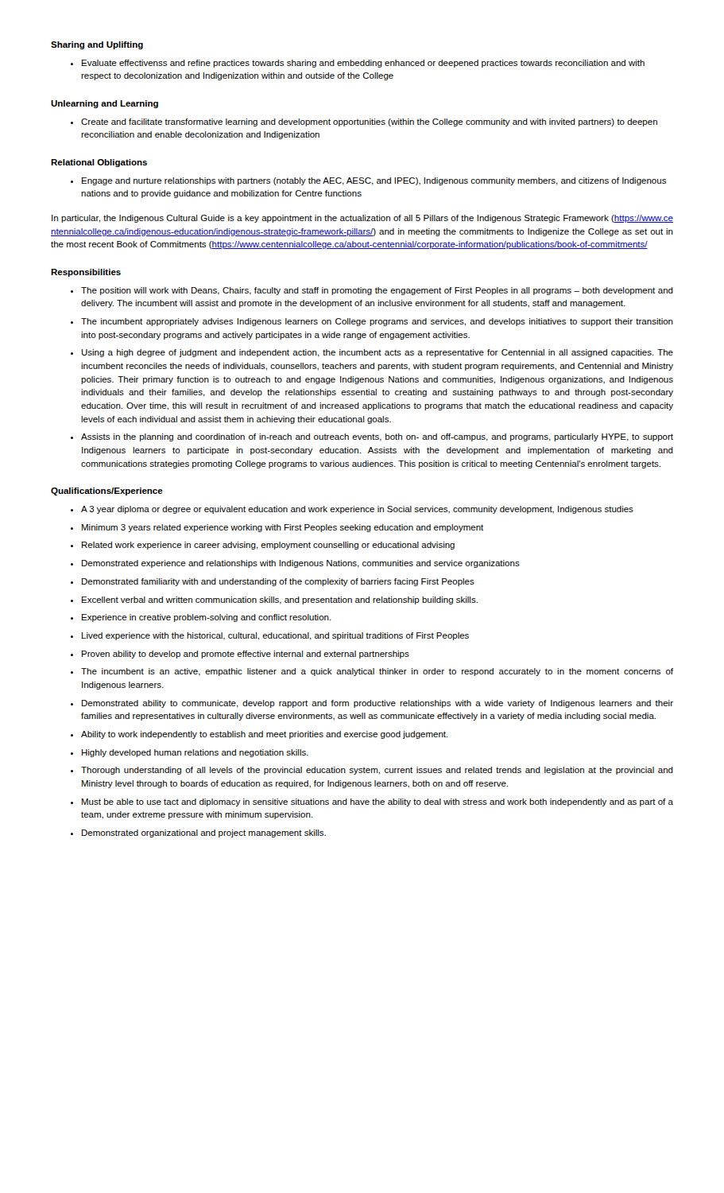Sharing and Uplifting
Evaluate effectivenss and refine practices towards sharing and embedding enhanced or deepened practices towards reconciliation and with respect to decolonization and Indigenization within and outside of the College
Unlearning and Learning
Create and facilitate transformative learning and development opportunities (within the College community and with invited partners) to deepen reconciliation and enable decolonization and Indigenization
Relational Obligations
Engage and nurture relationships with partners (notably the AEC, AESC, and IPEC), Indigenous community members, and citizens of Indigenous nations and to provide guidance and mobilization for Centre functions
In particular, the Indigenous Cultural Guide is a key appointment in the actualization of all 5 Pillars of the Indigenous Strategic Framework (https://www.centennialcollege.ca/indigenous-education/indigenous-strategic-framework-pillars/) and in meeting the commitments to Indigenize the College as set out in the most recent Book of Commitments (https://www.centennialcollege.ca/about-centennial/corporate-information/publications/book-of-commitments/
Responsibilities
The position will work with Deans, Chairs, faculty and staff in promoting the engagement of First Peoples in all programs – both development and delivery. The incumbent will assist and promote in the development of an inclusive environment for all students, staff and management.
The incumbent appropriately advises Indigenous learners on College programs and services, and develops initiatives to support their transition into post-secondary programs and actively participates in a wide range of engagement activities.
Using a high degree of judgment and independent action, the incumbent acts as a representative for Centennial in all assigned capacities. The incumbent reconciles the needs of individuals, counsellors, teachers and parents, with student program requirements, and Centennial and Ministry policies. Their primary function is to outreach to and engage Indigenous Nations and communities, Indigenous organizations, and Indigenous individuals and their families, and develop the relationships essential to creating and sustaining pathways to and through post-secondary education. Over time, this will result in recruitment of and increased applications to programs that match the educational readiness and capacity levels of each individual and assist them in achieving their educational goals.
Assists in the planning and coordination of in-reach and outreach events, both on- and off-campus, and programs, particularly HYPE, to support Indigenous learners to participate in post-secondary education. Assists with the development and implementation of marketing and communications strategies promoting College programs to various audiences. This position is critical to meeting Centennial's enrolment targets.
Qualifications/Experience
A 3 year diploma or degree or equivalent education and work experience in Social services, community development, Indigenous studies
Minimum 3 years related experience working with First Peoples seeking education and employment
Related work experience in career advising, employment counselling or educational advising
Demonstrated experience and relationships with Indigenous Nations, communities and service organizations
Demonstrated familiarity with and understanding of the complexity of barriers facing First Peoples
Excellent verbal and written communication skills, and presentation and relationship building skills.
Experience in creative problem-solving and conflict resolution.
Lived experience with the historical, cultural, educational, and spiritual traditions of First Peoples
Proven ability to develop and promote effective internal and external partnerships
The incumbent is an active, empathic listener and a quick analytical thinker in order to respond accurately to in the moment concerns of Indigenous learners.
Demonstrated ability to communicate, develop rapport and form productive relationships with a wide variety of Indigenous learners and their families and representatives in culturally diverse environments, as well as communicate effectively in a variety of media including social media.
Ability to work independently to establish and meet priorities and exercise good judgement.
Highly developed human relations and negotiation skills.
Thorough understanding of all levels of the provincial education system, current issues and related trends and legislation at the provincial and Ministry level through to boards of education as required, for Indigenous learners, both on and off reserve.
Must be able to use tact and diplomacy in sensitive situations and have the ability to deal with stress and work both independently and as part of a team, under extreme pressure with minimum supervision.
Demonstrated organizational and project management skills.